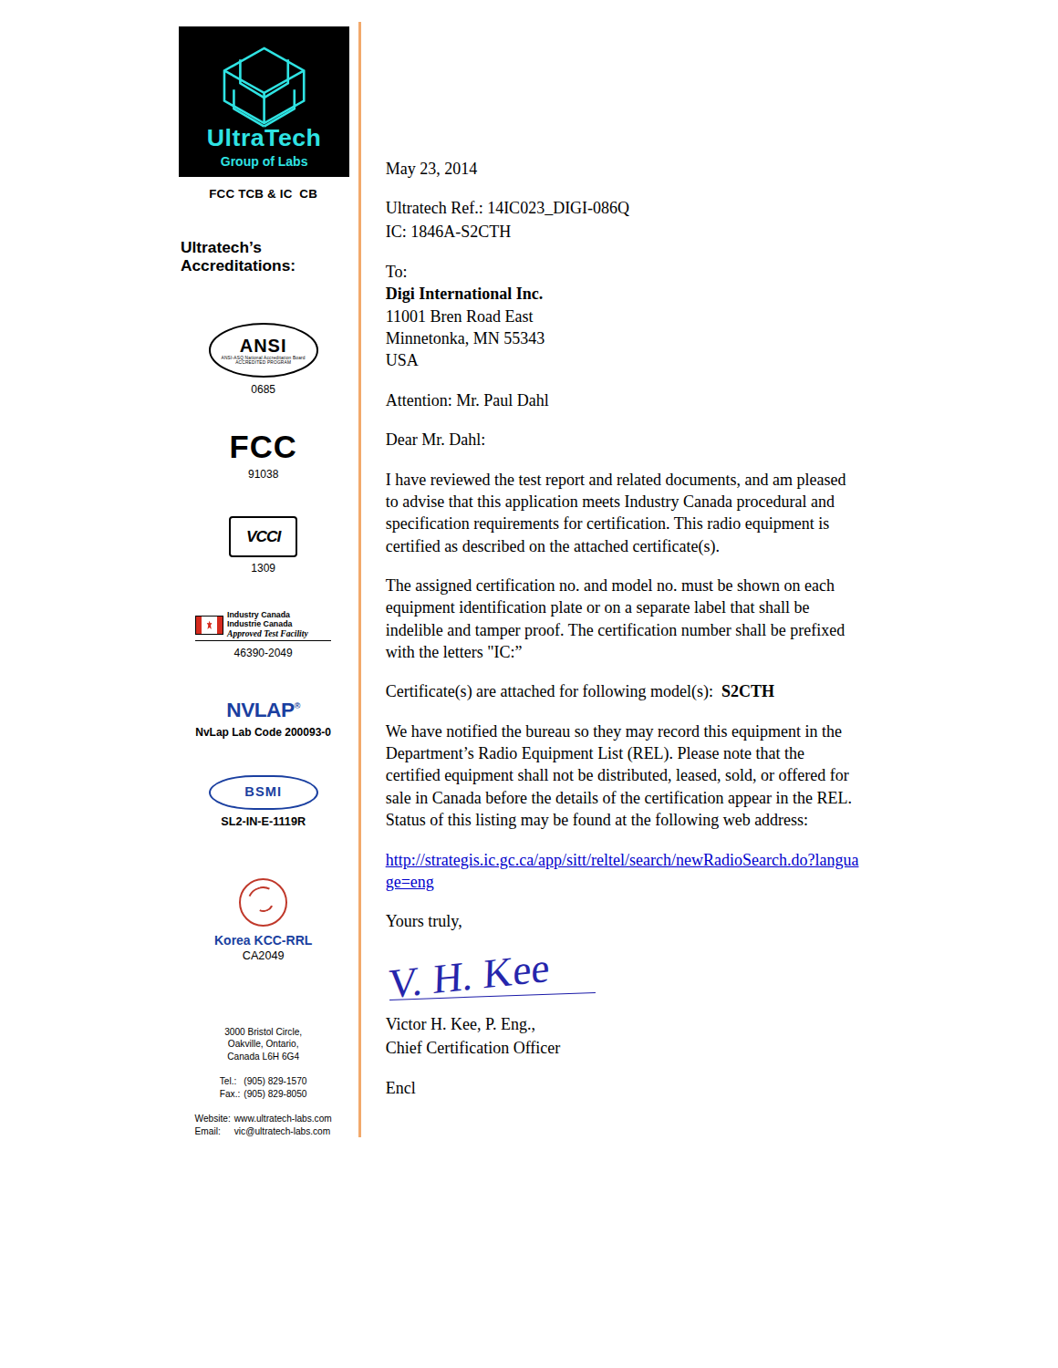UltraTech
Group of Labs
FCC TCB & IC CB
Ultratech’s
Accreditations:
ANSI
ANSI-ASQ National Accreditation Board
ACCREDITED PROGRAM
0685
FCC
91038
VCCI
1309
Industry Canada
Industrie Canada
Approved Test Facility
46390-2049
NVLAP®
NvLap Lab Code 200093-0
BSMI
SL2-IN-E-1119R
Korea KCC-RRL
CA2049
3000 Bristol Circle,
Oakville, Ontario,
Canada L6H 6G4
| Tel.: | (905) 829-1570 |
| Fax.: | (905) 829-8050 |
| Website: | www.ultratech-labs.com |
| Email: | vic@ultratech-labs.com |
May 23, 2014
Ultratech Ref.: 14IC023_DIGI-086Q
IC: 1846A-S2CTH
To:
Digi International Inc.
11001 Bren Road East
Minnetonka, MN 55343
USA
Attention: Mr. Paul Dahl
Dear Mr. Dahl:
I have reviewed the test report and related documents, and am pleased to advise that this application meets Industry Canada procedural and specification requirements for certification. This radio equipment is certified as described on the attached certificate(s).
The assigned certification no. and model no. must be shown on each equipment identification plate or on a separate label that shall be indelible and tamper proof. The certification number shall be prefixed with the letters "IC:”
Certificate(s) are attached for following model(s): S2CTH
We have notified the bureau so they may record this equipment in the Department’s Radio Equipment List (REL). Please note that the certified equipment shall not be distributed, leased, sold, or offered for sale in Canada before the details of the certification appear in the REL. Status of this listing may be found at the following web address:
http://strategis.ic.gc.ca/app/sitt/reltel/search/newRadioSearch.do?language=eng
Yours truly,
V. H. Kee
Victor H. Kee, P. Eng.,
Chief Certification Officer
Encl